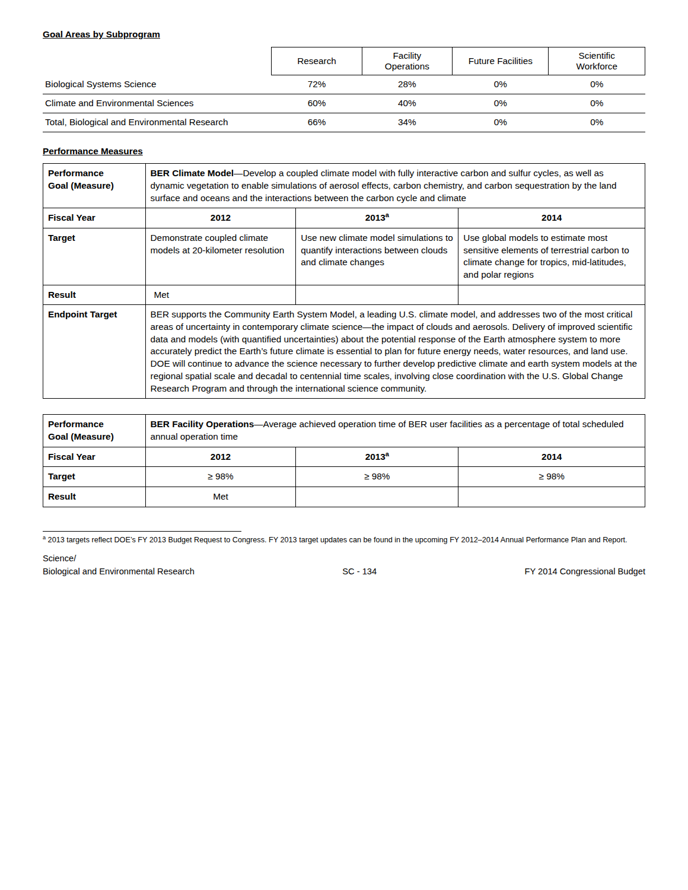Goal Areas by Subprogram
| | Research | Facility Operations | Future Facilities | Scientific Workforce |
| --- | --- | --- | --- | --- |
| Biological Systems Science | 72% | 28% | 0% | 0% |
| Climate and Environmental Sciences | 60% | 40% | 0% | 0% |
| Total, Biological and Environmental Research | 66% | 34% | 0% | 0% |
Performance Measures
| Performance Goal (Measure) | BER Climate Model —Develop a coupled climate model with fully interactive carbon and sulfur cycles, as well as dynamic vegetation to enable simulations of aerosol effects, carbon chemistry, and carbon sequestration by the land surface and oceans and the interactions between the carbon cycle and climate |
| Fiscal Year | 2012 | 2013 a | 2014 |
| Target | Demonstrate coupled climate models at 20-kilometer resolution | Use new climate model simulations to quantify interactions between clouds and climate changes | Use global models to estimate most sensitive elements of terrestrial carbon to climate change for tropics, mid-latitudes, and polar regions |
| Result | Met | | |
| Endpoint Target | BER supports the Community Earth System Model, a leading U.S. climate model, and addresses two of the most critical areas of uncertainty in contemporary climate science—the impact of clouds and aerosols. Delivery of improved scientific data and models (with quantified uncertainties) about the potential response of the Earth atmosphere system to more accurately predict the Earth’s future climate is essential to plan for future energy needs, water resources, and land use. DOE will continue to advance the science necessary to further develop predictive climate and earth system models at the regional spatial scale and decadal to centennial time scales, involving close coordination with the U.S. Global Change Research Program and through the international science community. |
| Performance Goal (Measure) | BER Facility Operations —Average achieved operation time of BER user facilities as a percentage of total scheduled annual operation time |
| Fiscal Year | 2012 | 2013 a | 2014 |
| Target | ≥ 98% | ≥ 98% | ≥ 98% |
| Result | Met | | |
a 2013 targets reflect DOE’s FY 2013 Budget Request to Congress. FY 2013 target updates can be found in the upcoming FY 2012–2014 Annual Performance Plan and Report.
Science/
Biological and Environmental Research
SC - 134
FY 2014 Congressional Budget